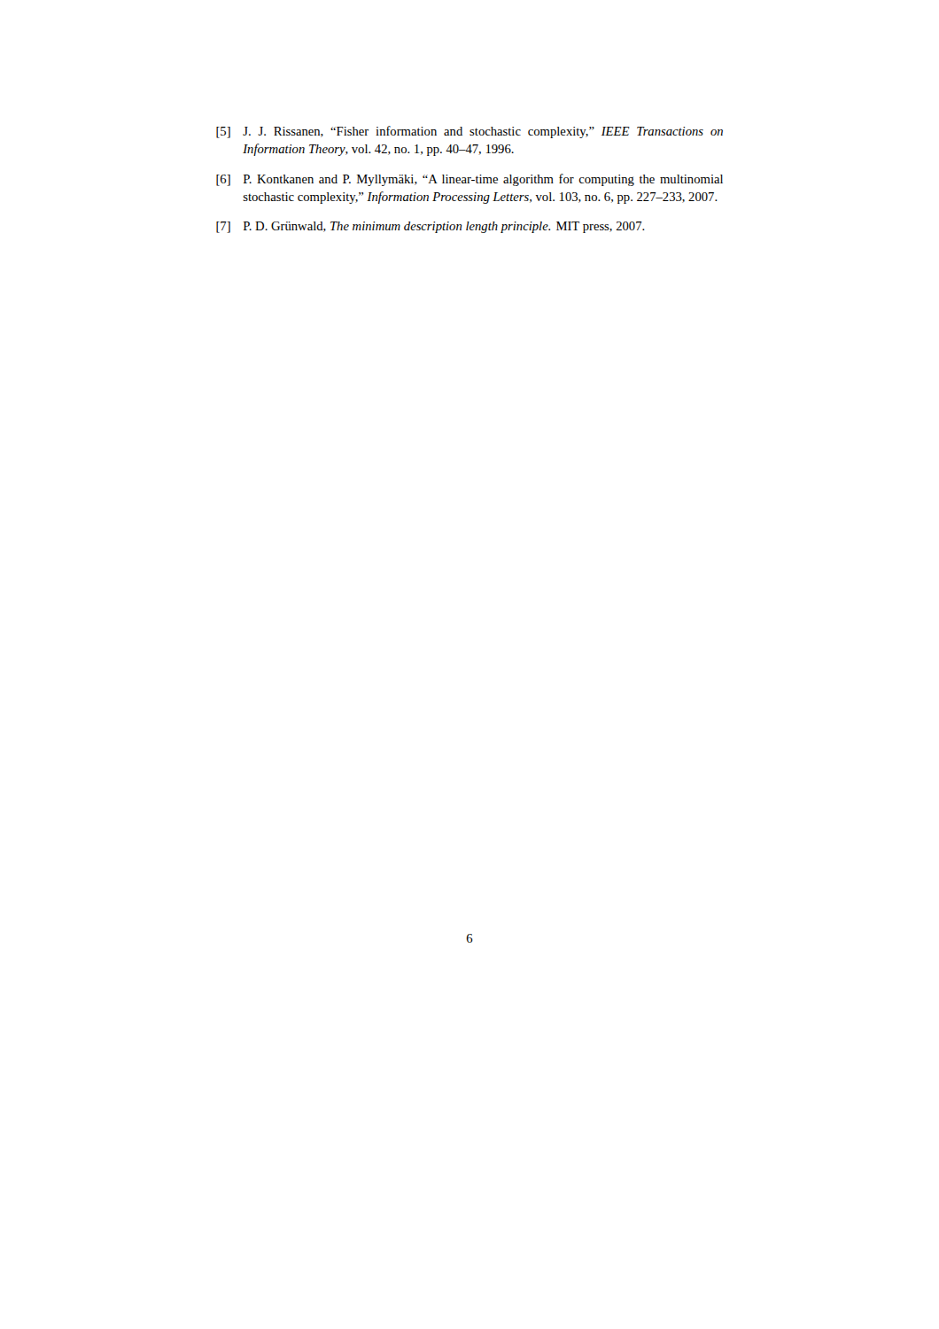[5] J. J. Rissanen, “Fisher information and stochastic complexity,” IEEE Transactions on Information Theory, vol. 42, no. 1, pp. 40–47, 1996.
[6] P. Kontkanen and P. Myllymäki, “A linear-time algorithm for computing the multinomial stochastic complexity,” Information Processing Letters, vol. 103, no. 6, pp. 227–233, 2007.
[7] P. D. Grünwald, The minimum description length principle. MIT press, 2007.
6